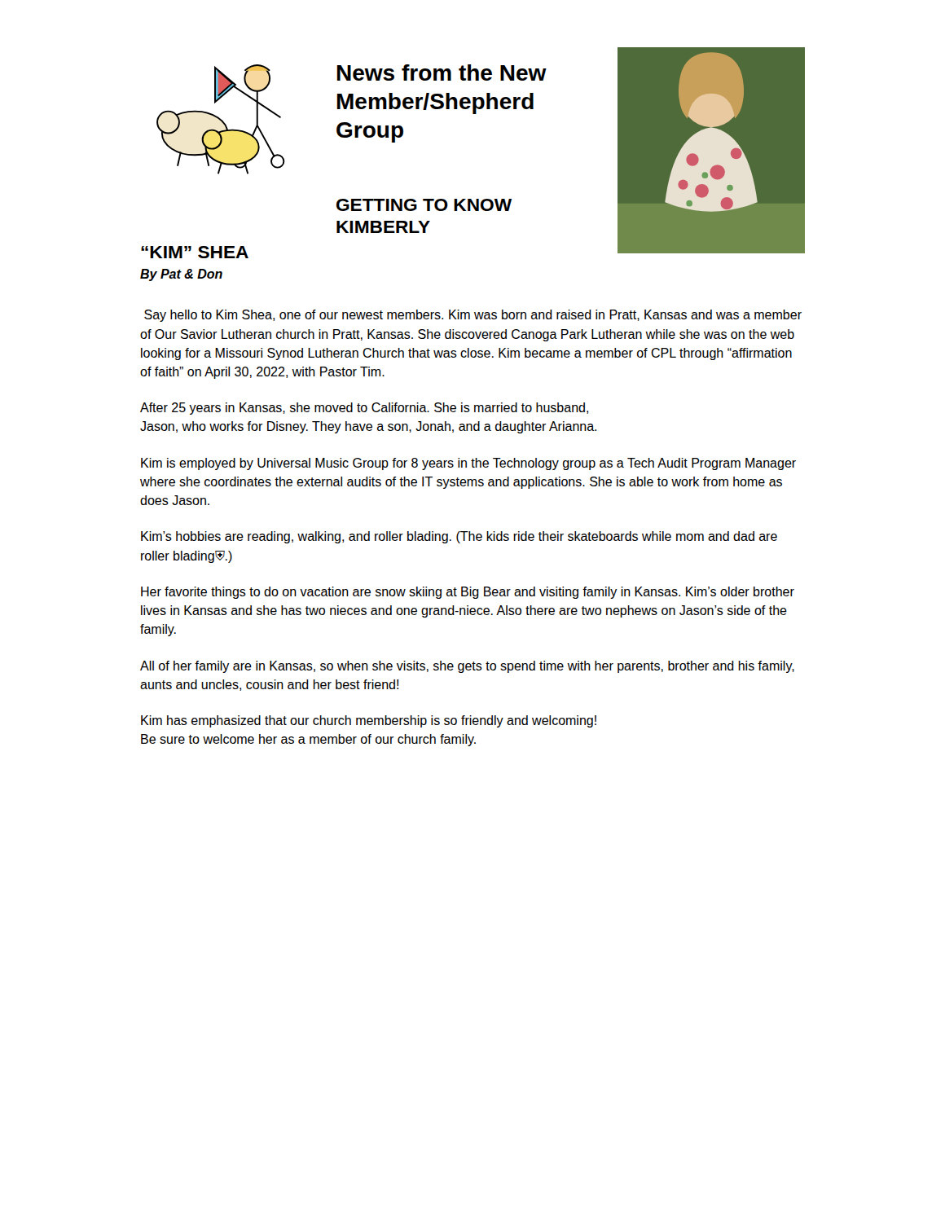News from the New
Member/Shepherd Group
GETTING TO KNOW KIMBERLY
“KIM” SHEA
By Pat & Don
Say hello to Kim Shea, one of our newest members. Kim was born and raised in Pratt, Kansas and was a member of Our Savior Lutheran church in Pratt, Kansas. She discovered Canoga Park Lutheran while she was on the web looking for a Missouri Synod Lutheran Church that was close. Kim became a member of CPL through “affirmation of faith” on April 30, 2022, with Pastor Tim.
After 25 years in Kansas, she moved to California. She is married to husband,
Jason, who works for Disney. They have a son, Jonah, and a daughter Arianna.
Kim is employed by Universal Music Group for 8 years in the Technology group as a Tech Audit Program Manager where she coordinates the external audits of the IT systems and applications. She is able to work from home as does Jason.
Kim’s hobbies are reading, walking, and roller blading. (The kids ride their skateboards while mom and dad are roller blading⛨.)
Her favorite things to do on vacation are snow skiing at Big Bear and visiting family in Kansas. Kim’s older brother lives in Kansas and she has two nieces and one grand-niece. Also there are two nephews on Jason’s side of the family.
All of her family are in Kansas, so when she visits, she gets to spend time with her parents, brother and his family, aunts and uncles, cousin and her best friend!
Kim has emphasized that our church membership is so friendly and welcoming!
Be sure to welcome her as a member of our church family.